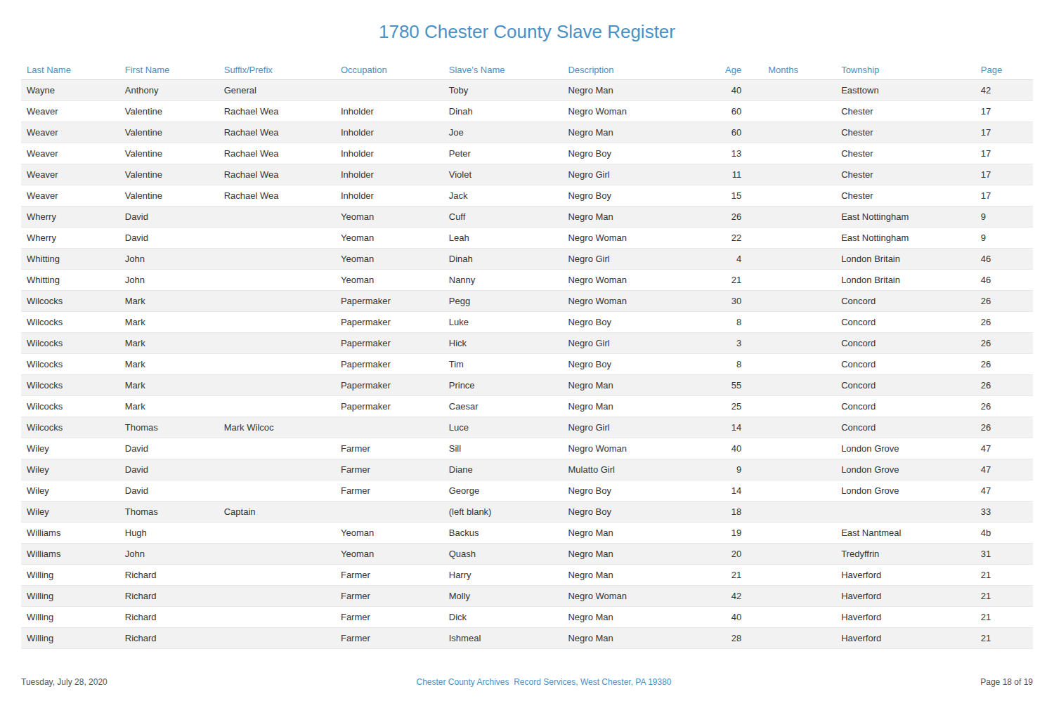1780 Chester County Slave Register
| Last Name | First Name | Suffix/Prefix | Occupation | Slave's Name | Description | Age | Months | Township | Page |
| --- | --- | --- | --- | --- | --- | --- | --- | --- | --- |
| Wayne | Anthony | General | | Toby | Negro Man | 40 | | Easttown | 42 |
| Weaver | Valentine | Rachael Wea | Inholder | Dinah | Negro Woman | 60 | | Chester | 17 |
| Weaver | Valentine | Rachael Wea | Inholder | Joe | Negro Man | 60 | | Chester | 17 |
| Weaver | Valentine | Rachael Wea | Inholder | Peter | Negro Boy | 13 | | Chester | 17 |
| Weaver | Valentine | Rachael Wea | Inholder | Violet | Negro Girl | 11 | | Chester | 17 |
| Weaver | Valentine | Rachael Wea | Inholder | Jack | Negro Boy | 15 | | Chester | 17 |
| Wherry | David | | Yeoman | Cuff | Negro Man | 26 | | East Nottingham | 9 |
| Wherry | David | | Yeoman | Leah | Negro Woman | 22 | | East Nottingham | 9 |
| Whitting | John | | Yeoman | Dinah | Negro Girl | 4 | | London Britain | 46 |
| Whitting | John | | Yeoman | Nanny | Negro Woman | 21 | | London Britain | 46 |
| Wilcocks | Mark | | Papermaker | Pegg | Negro Woman | 30 | | Concord | 26 |
| Wilcocks | Mark | | Papermaker | Luke | Negro Boy | 8 | | Concord | 26 |
| Wilcocks | Mark | | Papermaker | Hick | Negro Girl | 3 | | Concord | 26 |
| Wilcocks | Mark | | Papermaker | Tim | Negro Boy | 8 | | Concord | 26 |
| Wilcocks | Mark | | Papermaker | Prince | Negro Man | 55 | | Concord | 26 |
| Wilcocks | Mark | | Papermaker | Caesar | Negro Man | 25 | | Concord | 26 |
| Wilcocks | Thomas | Mark Wilcoc | | Luce | Negro Girl | 14 | | Concord | 26 |
| Wiley | David | | Farmer | Sill | Negro Woman | 40 | | London Grove | 47 |
| Wiley | David | | Farmer | Diane | Mulatto Girl | 9 | | London Grove | 47 |
| Wiley | David | | Farmer | George | Negro Boy | 14 | | London Grove | 47 |
| Wiley | Thomas | Captain | | (left blank) | Negro Boy | 18 | | | 33 |
| Williams | Hugh | | Yeoman | Backus | Negro Man | 19 | | East Nantmeal | 4b |
| Williams | John | | Yeoman | Quash | Negro Man | 20 | | Tredyffrin | 31 |
| Willing | Richard | | Farmer | Harry | Negro Man | 21 | | Haverford | 21 |
| Willing | Richard | | Farmer | Molly | Negro Woman | 42 | | Haverford | 21 |
| Willing | Richard | | Farmer | Dick | Negro Man | 40 | | Haverford | 21 |
| Willing | Richard | | Farmer | Ishmeal | Negro Man | 28 | | Haverford | 21 |
Tuesday, July 28, 2020
Chester County Archives Record Services, West Chester, PA 19380
Page 18 of 19